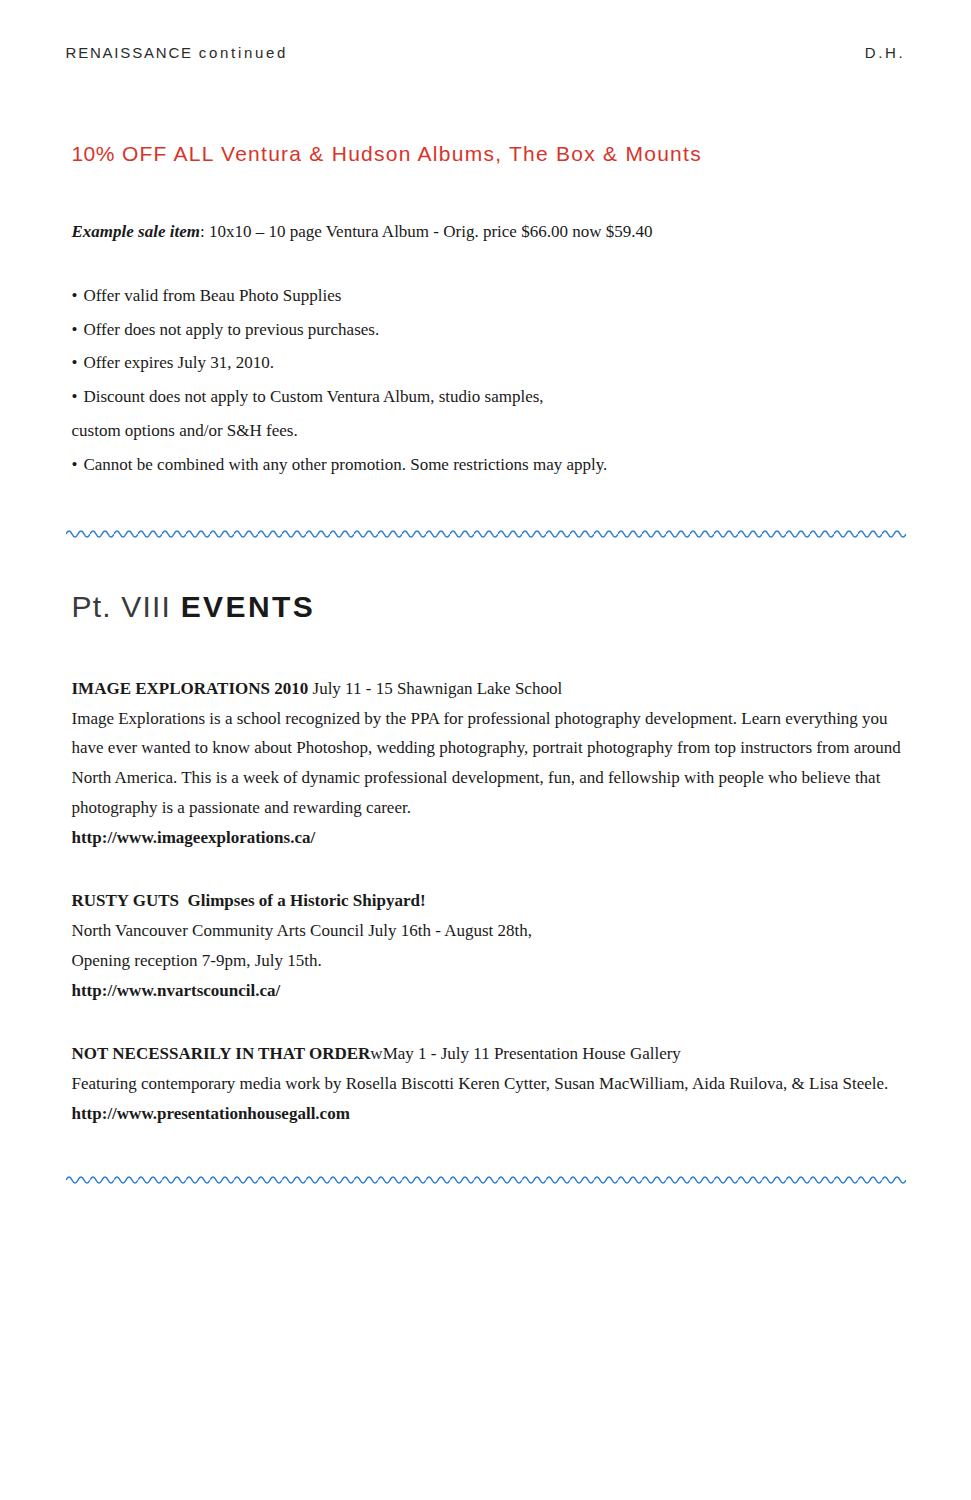RENAISSANCE continued
D.H.
10% OFF ALL Ventura & Hudson Albums, The Box & Mounts
Example sale item: 10x10 – 10 page Ventura Album - Orig. price $66.00 now $59.40
•Offer valid from Beau Photo Supplies
•Offer does not apply to previous purchases.
•Offer expires July 31, 2010.
•Discount does not apply to Custom Ventura Album, studio samples,
custom options and/or S&H fees.
•Cannot be combined with any other promotion. Some restrictions may apply.
Pt. VIII EVENTS
IMAGE EXPLORATIONS 2010 July 11 - 15 Shawnigan Lake School
Image Explorations is a school recognized by the PPA for professional photography development. Learn everything you have ever wanted to know about Photoshop, wedding photography, portrait photography from top instructors from around North America. This is a week of dynamic professional development, fun, and fellowship with people who believe that photography is a passionate and rewarding career.
http://www.imageexplorations.ca/
RUSTY GUTS Glimpses of a Historic Shipyard!
North Vancouver Community Arts Council July 16th - August 28th,
Opening reception 7-9pm, July 15th.
http://www.nvartscouncil.ca/
NOT NECESSARILY IN THAT ORDERwMay 1 - July 11 Presentation House Gallery
Featuring contemporary media work by Rosella Biscotti Keren Cytter, Susan MacWilliam, Aida Ruilova, & Lisa Steele.
http://www.presentationhousegall.com